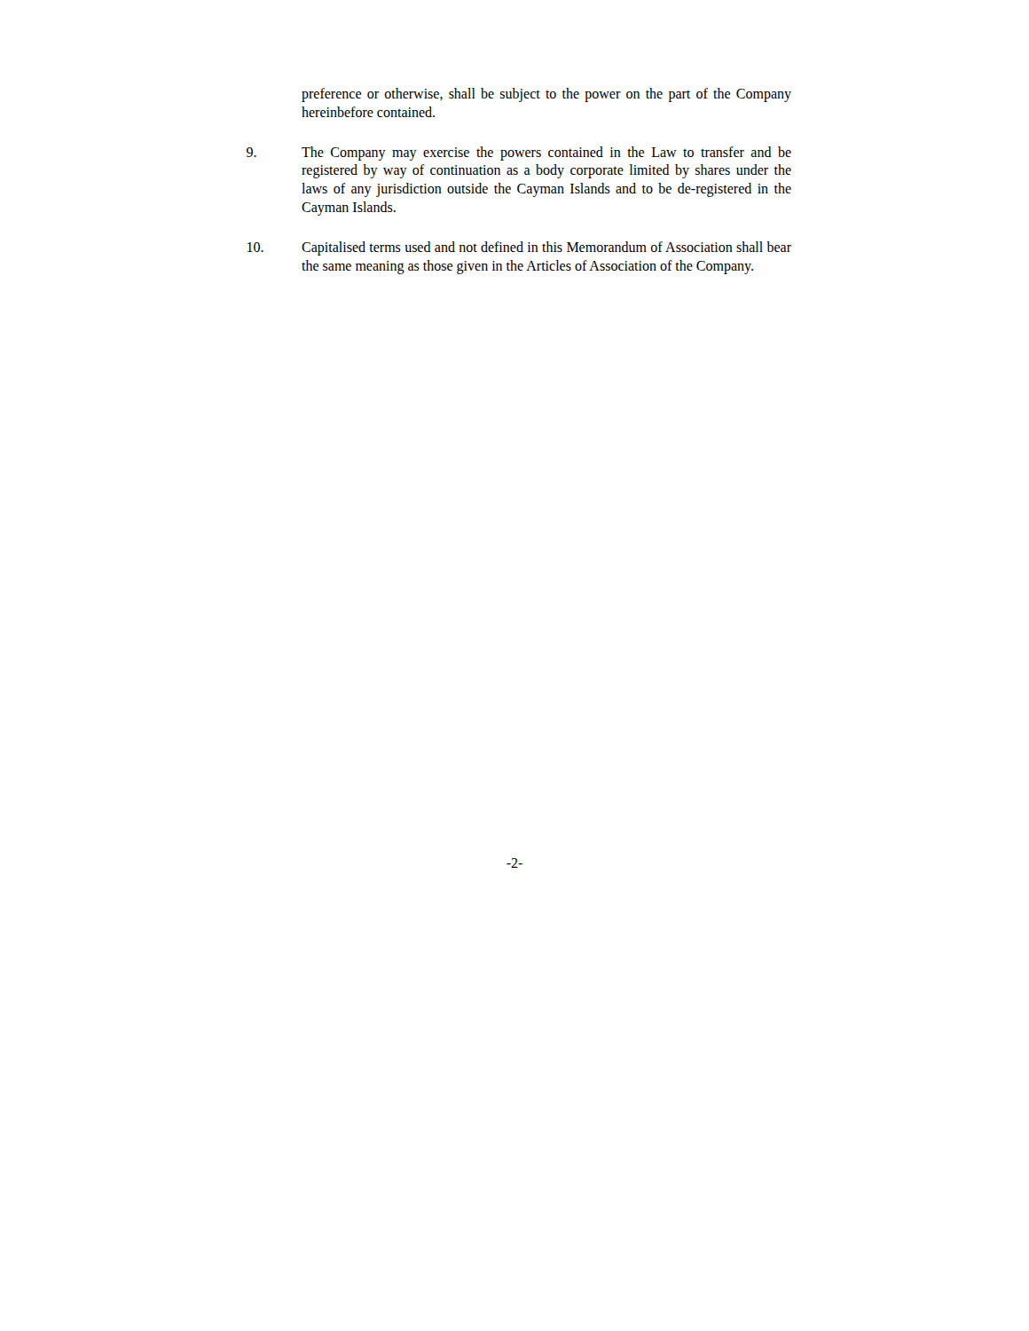preference or otherwise, shall be subject to the power on the part of the Company hereinbefore contained.
9.
The Company may exercise the powers contained in the Law to transfer and be registered by way of continuation as a body corporate limited by shares under the laws of any jurisdiction outside the Cayman Islands and to be de-registered in the Cayman Islands.
10.
Capitalised terms used and not defined in this Memorandum of Association shall bear the same meaning as those given in the Articles of Association of the Company.
-2-